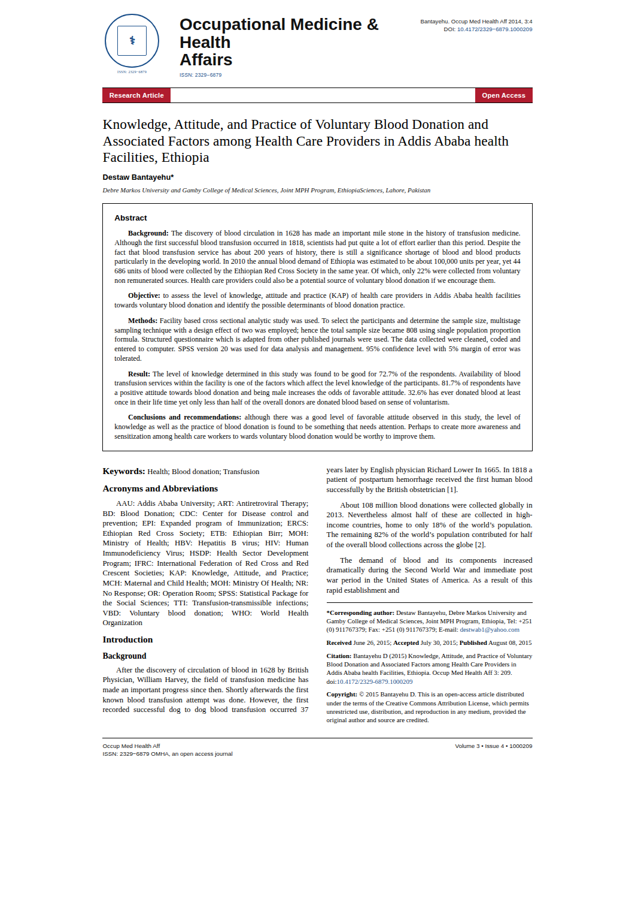⚕
ISSN: 2329−6879
Occupational Medicine & Health
Affairs
ISSN: 2329−6879
Bantayehu. Occup Med Health Aff 2014, 3:4
DOI: 10.4172/2329−6879.1000209
Research Article
Open Access
Knowledge, Attitude, and Practice of Voluntary Blood Donation and Associated Factors among Health Care Providers in Addis Ababa health Facilities, Ethiopia
Destaw Bantayehu*
Debre Markos University and Gamby College of Medical Sciences, Joint MPH Program, EthiopiaSciences, Lahore, Pakistan
Abstract
Background: The discovery of blood circulation in 1628 has made an important mile stone in the history of transfusion medicine. Although the first successful blood transfusion occurred in 1818, scientists had put quite a lot of effort earlier than this period. Despite the fact that blood transfusion service has about 200 years of history, there is still a significance shortage of blood and blood products particularly in the developing world. In 2010 the annual blood demand of Ethiopia was estimated to be about 100,000 units per year, yet 44 686 units of blood were collected by the Ethiopian Red Cross Society in the same year. Of which, only 22% were collected from voluntary non remunerated sources. Health care providers could also be a potential source of voluntary blood donation if we encourage them.
Objective: to assess the level of knowledge, attitude and practice (KAP) of health care providers in Addis Ababa health facilities towards voluntary blood donation and identify the possible determinants of blood donation practice.
Methods: Facility based cross sectional analytic study was used. To select the participants and determine the sample size, multistage sampling technique with a design effect of two was employed; hence the total sample size became 808 using single population proportion formula. Structured questionnaire which is adapted from other published journals were used. The data collected were cleaned, coded and entered to computer. SPSS version 20 was used for data analysis and management. 95% confidence level with 5% margin of error was tolerated.
Result: The level of knowledge determined in this study was found to be good for 72.7% of the respondents. Availability of blood transfusion services within the facility is one of the factors which affect the level knowledge of the participants. 81.7% of respondents have a positive attitude towards blood donation and being male increases the odds of favorable attitude. 32.6% has ever donated blood at least once in their life time yet only less than half of the overall donors are donated blood based on sense of voluntarism.
Conclusions and recommendations: although there was a good level of favorable attitude observed in this study, the level of knowledge as well as the practice of blood donation is found to be something that needs attention. Perhaps to create more awareness and sensitization among health care workers to wards voluntary blood donation would be worthy to improve them.
Keywords: Health; Blood donation; Transfusion
Acronyms and Abbreviations
AAU: Addis Ababa University; ART: Antiretroviral Therapy; BD: Blood Donation; CDC: Center for Disease control and prevention; EPI: Expanded program of Immunization; ERCS: Ethiopian Red Cross Society; ETB: Ethiopian Birr; MOH: Ministry of Health; HBV: Hepatitis B virus; HIV: Human Immunodeficiency Virus; HSDP: Health Sector Development Program; IFRC: International Federation of Red Cross and Red Crescent Societies; KAP: Knowledge, Attitude, and Practice; MCH: Maternal and Child Health; MOH: Ministry Of Health; NR: No Response; OR: Operation Room; SPSS: Statistical Package for the Social Sciences; TTI: Transfusion-transmissible infections; VBD: Voluntary blood donation; WHO: World Health Organization
Introduction
Background
After the discovery of circulation of blood in 1628 by British Physician, William Harvey, the field of transfusion medicine has made an important progress since then. Shortly afterwards the first known blood transfusion attempt was done. However, the first recorded successful dog to dog blood transfusion occurred 37 years later by English physician Richard Lower In 1665. In 1818 a patient of postpartum hemorrhage received the first human blood successfully by the British obstetrician [1].
About 108 million blood donations were collected globally in 2013. Nevertheless almost half of these are collected in high-income countries, home to only 18% of the world’s population. The remaining 82% of the world’s population contributed for half of the overall blood collections across the globe [2].
The demand of blood and its components increased dramatically during the Second World War and immediate post war period in the United States of America. As a result of this rapid establishment and
*Corresponding author: Destaw Bantayehu, Debre Markos University and Gamby College of Medical Sciences, Joint MPH Program, Ethiopia, Tel: +251 (0) 911767379; Fax: +251 (0) 911767379; E-mail: destwab1@yahoo.com
Received June 26, 2015; Accepted July 30, 2015; Published August 08, 2015
Citation: Bantayehu D (2015) Knowledge, Attitude, and Practice of Voluntary Blood Donation and Associated Factors among Health Care Providers in Addis Ababa health Facilities, Ethiopia. Occup Med Health Aff 3: 209. doi:10.4172/2329-6879.1000209
Copyright: © 2015 Bantayehu D. This is an open-access article distributed under the terms of the Creative Commons Attribution License, which permits unrestricted use, distribution, and reproduction in any medium, provided the original author and source are credited.
Occup Med Health Aff
ISSN: 2329−6879 OMHA, an open access journal
Volume 3 • Issue 4 • 1000209